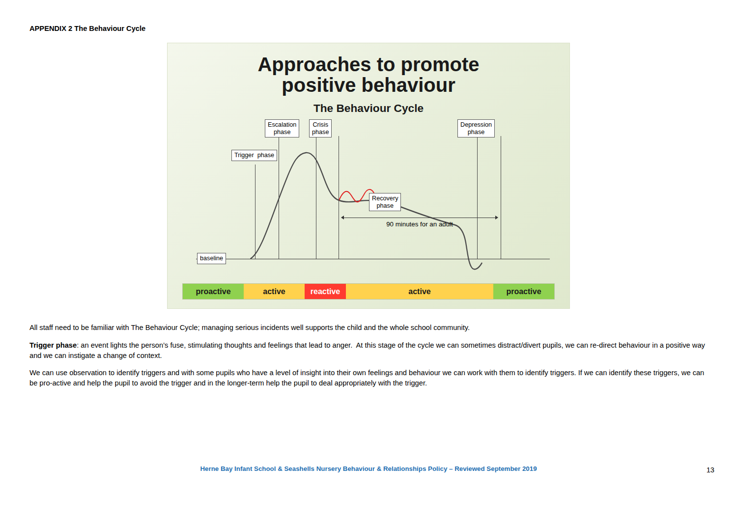APPENDIX 2 The Behaviour Cycle
Approaches to promote
positive behaviour
The Behaviour Cycle
Escalation
phase
Crisis
phase
Depression
phase
Trigger phase
Recovery
phase
baseline
90 minutes for an adult
proactive
active
reactive
active
proactive
All staff need to be familiar with The Behaviour Cycle; managing serious incidents well supports the child and the whole school community.
Trigger phase: an event lights the person’s fuse, stimulating thoughts and feelings that lead to anger. At this stage of the cycle we can sometimes distract/divert pupils, we can re-direct behaviour in a positive way and we can instigate a change of context.
We can use observation to identify triggers and with some pupils who have a level of insight into their own feelings and behaviour we can work with them to identify triggers. If we can identify these triggers, we can be pro-active and help the pupil to avoid the trigger and in the longer-term help the pupil to deal appropriately with the trigger.
Herne Bay Infant School & Seashells Nursery Behaviour & Relationships Policy – Reviewed September 2019
13